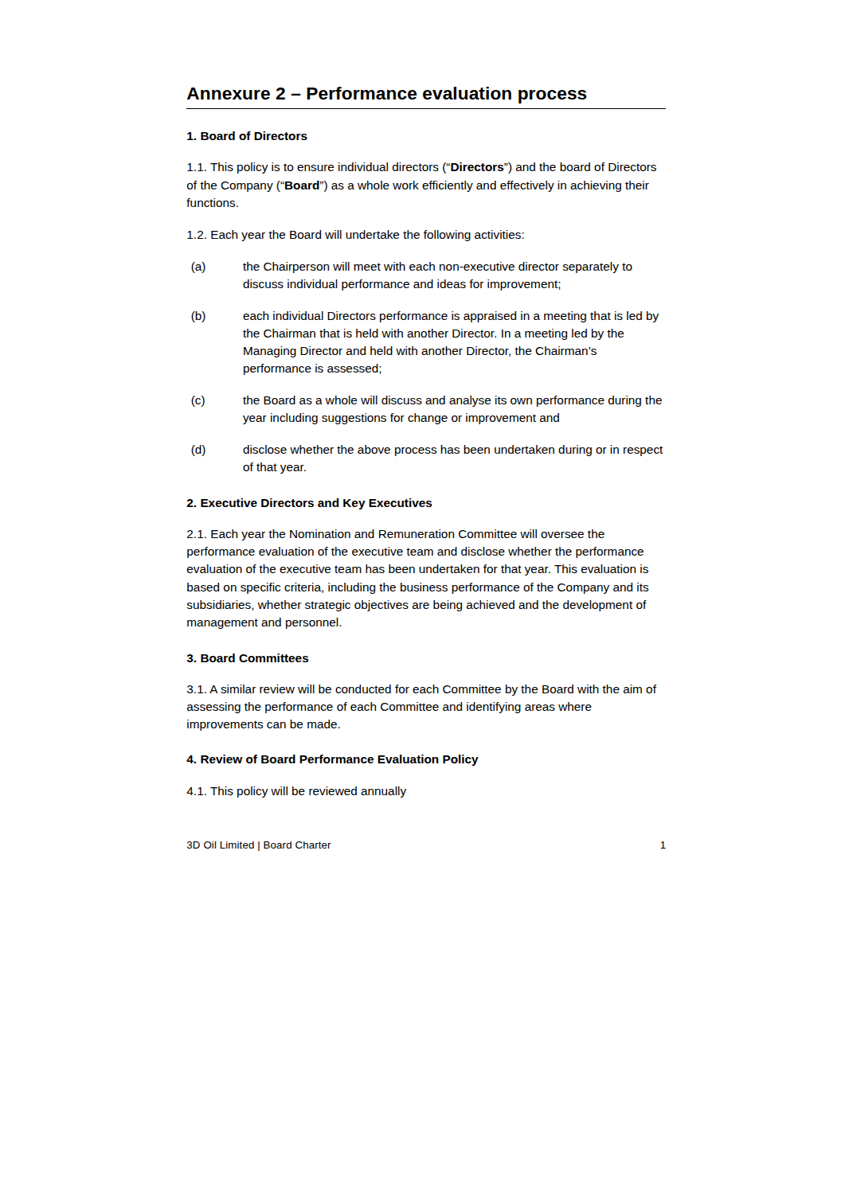Annexure 2 – Performance evaluation process
1. Board of Directors
1.1. This policy is to ensure individual directors (“Directors”) and the board of Directors of the Company (“Board”) as a whole work efficiently and effectively in achieving their functions.
1.2. Each year the Board will undertake the following activities:
(a)
the Chairperson will meet with each non-executive director separately to discuss individual performance and ideas for improvement;
(b)
each individual Directors performance is appraised in a meeting that is led by the Chairman that is held with another Director. In a meeting led by the Managing Director and held with another Director, the Chairman’s performance is assessed;
(c)
the Board as a whole will discuss and analyse its own performance during the year including suggestions for change or improvement and
(d)
disclose whether the above process has been undertaken during or in respect of that year.
2. Executive Directors and Key Executives
2.1. Each year the Nomination and Remuneration Committee will oversee the performance evaluation of the executive team and disclose whether the performance evaluation of the executive team has been undertaken for that year. This evaluation is based on specific criteria, including the business performance of the Company and its subsidiaries, whether strategic objectives are being achieved and the development of management and personnel.
3. Board Committees
3.1. A similar review will be conducted for each Committee by the Board with the aim of assessing the performance of each Committee and identifying areas where improvements can be made.
4. Review of Board Performance Evaluation Policy
4.1. This policy will be reviewed annually
3D Oil Limited | Board Charter
1